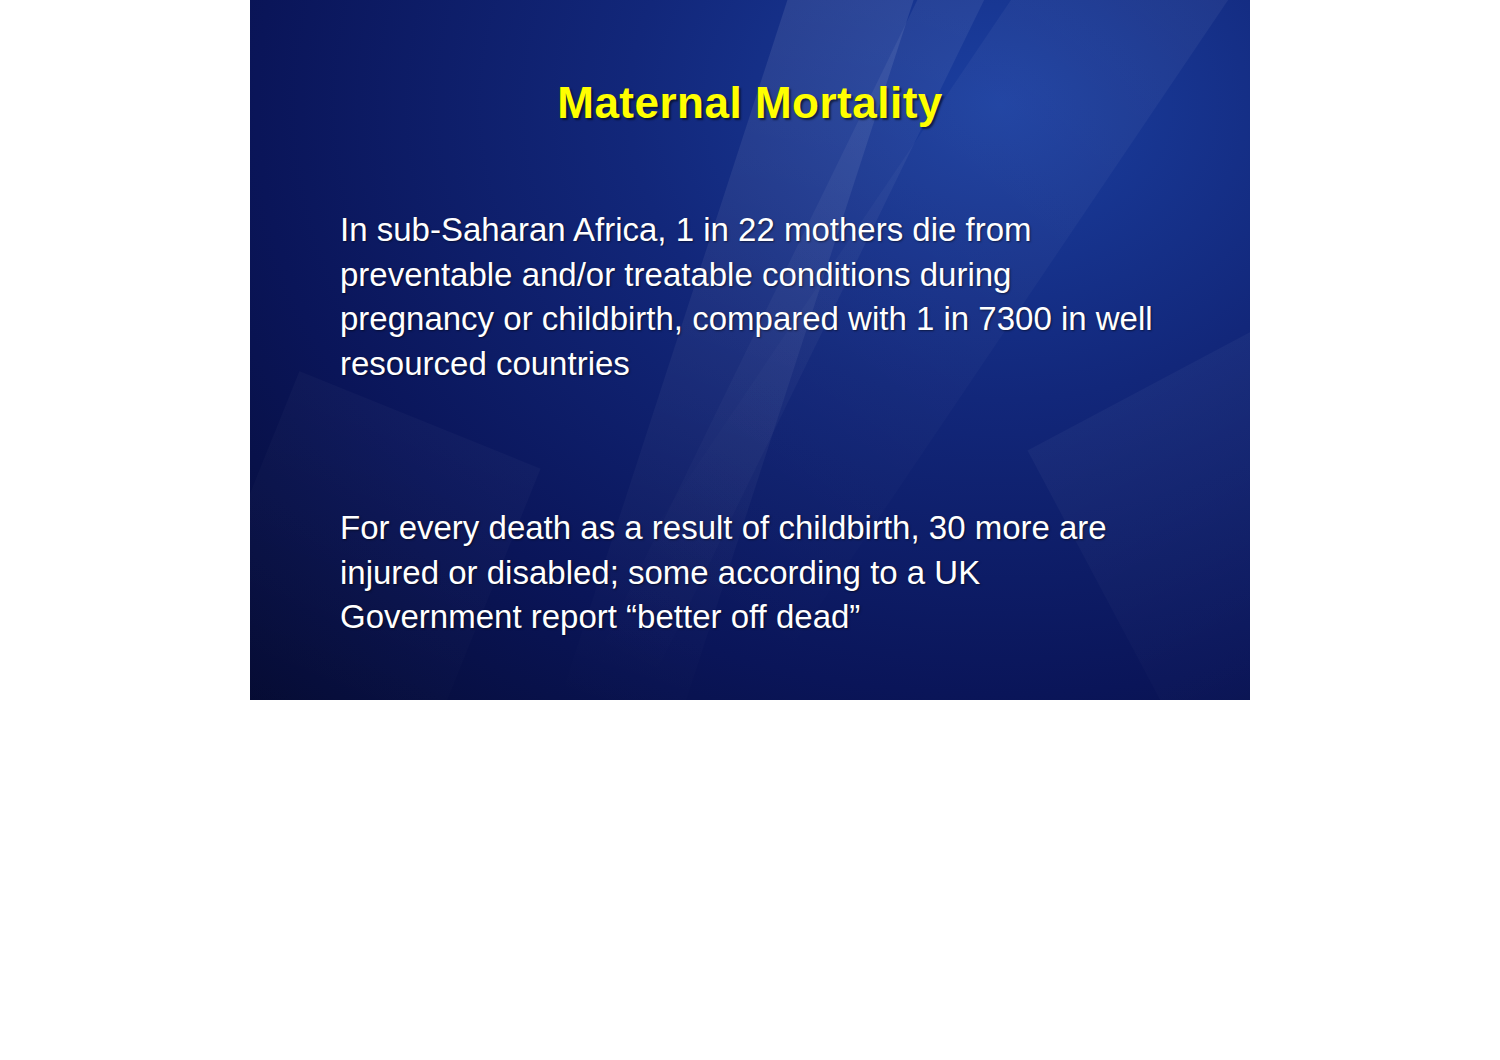Maternal Mortality
In sub-Saharan Africa, 1 in 22 mothers die from preventable and/or treatable conditions during pregnancy or childbirth, compared with 1 in 7300 in well resourced countries
For every death as a result of childbirth, 30 more are injured or disabled; some according to a UK Government report “better off dead”